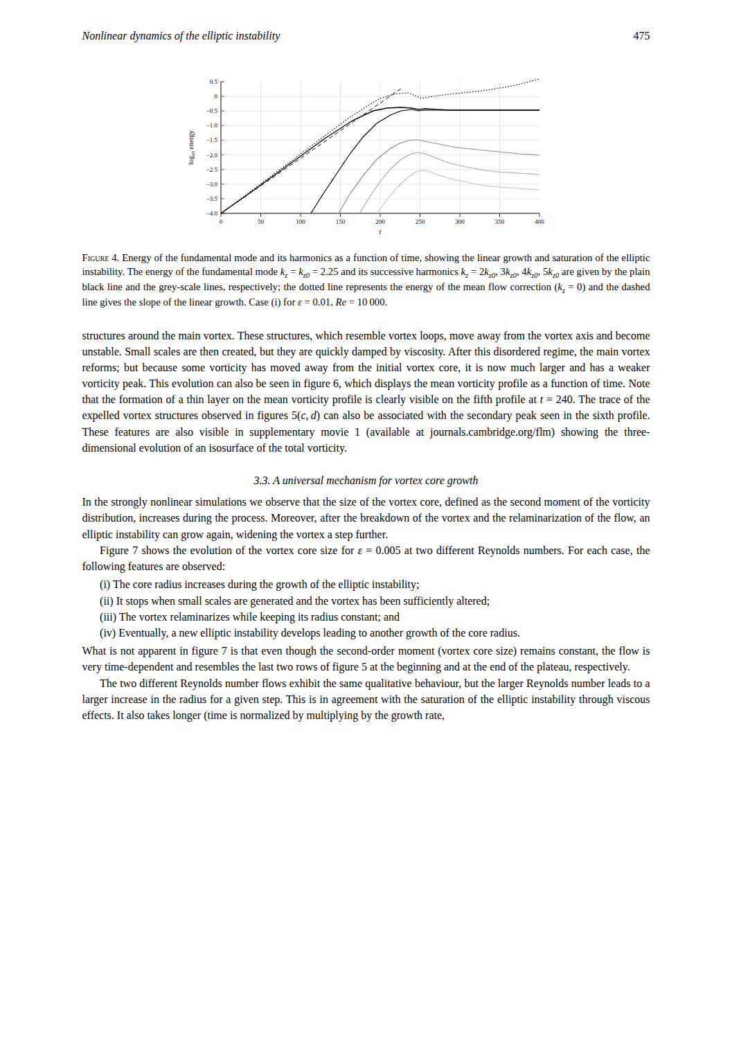Nonlinear dynamics of the elliptic instability 475
0.5 0 −0.5 −1.0 −1.5 −2.0 −2.5 −3.0 −3.5 −4.0 0 50 100 150 200 250 300 350 400 t log10 energy
Figure 4. Energy of the fundamental mode and its harmonics as a function of time, showing the linear growth and saturation of the elliptic instability. The energy of the fundamental mode kz = kz0 = 2.25 and its successive harmonics kz = 2kz0, 3kz0, 4kz0, 5kz0 are given by the plain black line and the grey-scale lines, respectively; the dotted line represents the energy of the mean flow correction (kz = 0) and the dashed line gives the slope of the linear growth. Case (i) for ε = 0.01, Re = 10 000.
structures around the main vortex. These structures, which resemble vortex loops, move away from the vortex axis and become unstable. Small scales are then created, but they are quickly damped by viscosity. After this disordered regime, the main vortex reforms; but because some vorticity has moved away from the initial vortex core, it is now much larger and has a weaker vorticity peak. This evolution can also be seen in figure 6, which displays the mean vorticity profile as a function of time. Note that the formation of a thin layer on the mean vorticity profile is clearly visible on the fifth profile at t = 240. The trace of the expelled vortex structures observed in figures 5(c, d) can also be associated with the secondary peak seen in the sixth profile. These features are also visible in supplementary movie 1 (available at journals.cambridge.org/flm) showing the three-dimensional evolution of an isosurface of the total vorticity.
3.3. A universal mechanism for vortex core growth
In the strongly nonlinear simulations we observe that the size of the vortex core, defined as the second moment of the vorticity distribution, increases during the process. Moreover, after the breakdown of the vortex and the relaminarization of the flow, an elliptic instability can grow again, widening the vortex a step further.
Figure 7 shows the evolution of the vortex core size for ε = 0.005 at two different Reynolds numbers. For each case, the following features are observed:
(i) The core radius increases during the growth of the elliptic instability;
(ii) It stops when small scales are generated and the vortex has been sufficiently altered;
(iii) The vortex relaminarizes while keeping its radius constant; and
(iv) Eventually, a new elliptic instability develops leading to another growth of the core radius.
What is not apparent in figure 7 is that even though the second-order moment (vortex core size) remains constant, the flow is very time-dependent and resembles the last two rows of figure 5 at the beginning and at the end of the plateau, respectively.
The two different Reynolds number flows exhibit the same qualitative behaviour, but the larger Reynolds number leads to a larger increase in the radius for a given step. This is in agreement with the saturation of the elliptic instability through viscous effects. It also takes longer (time is normalized by multiplying by the growth rate,